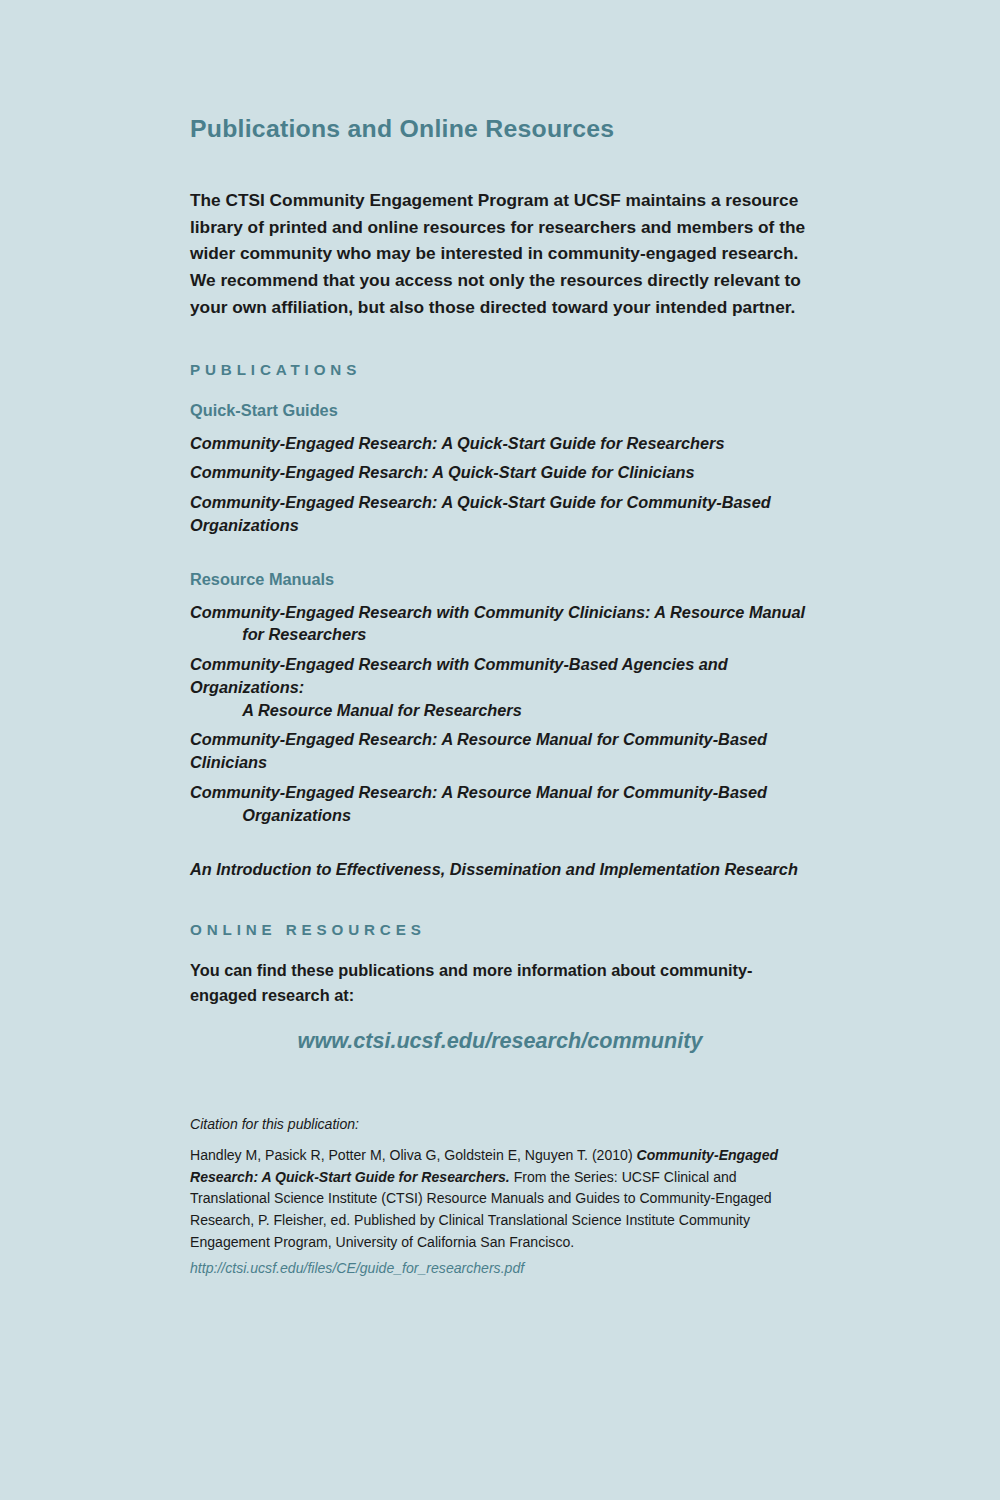Publications and Online Resources
The CTSI Community Engagement Program at UCSF maintains a resource library of printed and online resources for researchers and members of the wider community who may be interested in community-engaged research. We recommend that you access not only the resources directly relevant to your own affiliation, but also those directed toward your intended partner.
Publications
Quick-Start Guides
Community-Engaged Research: A Quick-Start Guide for Researchers
Community-Engaged Resarch: A Quick-Start Guide for Clinicians
Community-Engaged Research: A Quick-Start Guide for Community-Based Organizations
Resource Manuals
Community-Engaged Research with Community Clinicians: A Resource Manualfor Researchers
Community-Engaged Research with Community-Based Agencies and Organizations:A Resource Manual for Researchers
Community-Engaged Research: A Resource Manual for Community-Based Clinicians
Community-Engaged Research: A Resource Manual for Community-BasedOrganizations
An Introduction to Effectiveness, Dissemination and Implementation Research
Online Resources
You can find these publications and more information about community-engaged research at:
www.ctsi.ucsf.edu/research/community
Citation for this publication:
Handley M, Pasick R, Potter M, Oliva G, Goldstein E, Nguyen T. (2010) Community-Engaged Research: A Quick-Start Guide for Researchers. From the Series: UCSF Clinical and Translational Science Institute (CTSI) Resource Manuals and Guides to Community-Engaged Research, P. Fleisher, ed. Published by Clinical Translational Science Institute Community Engagement Program, University of California San Francisco. http://ctsi.ucsf.edu/files/CE/guide_for_researchers.pdf